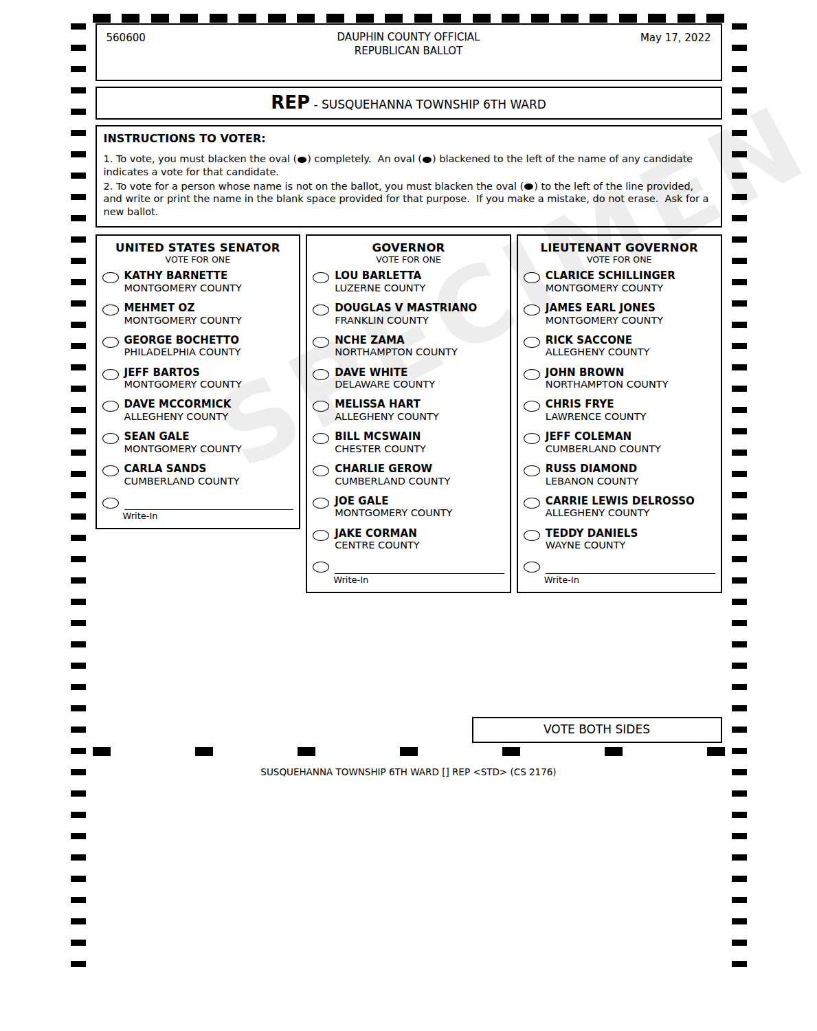SPECIMEN
560600
May 17, 2022
DAUPHIN COUNTY OFFICIAL
REPUBLICAN BALLOT
REP - SUSQUEHANNA TOWNSHIP 6TH WARD
INSTRUCTIONS TO VOTER:
1. To vote, you must blacken the oval ( ) completely. An oval ( ) blackened to the left of the name of any candidate indicates a vote for that candidate.
2. To vote for a person whose name is not on the ballot, you must blacken the oval ( ) to the left of the line provided, and write or print the name in the blank space provided for that purpose. If you make a mistake, do not erase. Ask for a new ballot.
UNITED STATES SENATOR
VOTE FOR ONE
KATHY BARNETTE
MONTGOMERY COUNTY
MEHMET OZ
MONTGOMERY COUNTY
GEORGE BOCHETTO
PHILADELPHIA COUNTY
JEFF BARTOS
MONTGOMERY COUNTY
DAVE MCCORMICK
ALLEGHENY COUNTY
SEAN GALE
MONTGOMERY COUNTY
CARLA SANDS
CUMBERLAND COUNTY
Write-In
GOVERNOR
VOTE FOR ONE
LOU BARLETTA
LUZERNE COUNTY
DOUGLAS V MASTRIANO
FRANKLIN COUNTY
NCHE ZAMA
NORTHAMPTON COUNTY
DAVE WHITE
DELAWARE COUNTY
MELISSA HART
ALLEGHENY COUNTY
BILL MCSWAIN
CHESTER COUNTY
CHARLIE GEROW
CUMBERLAND COUNTY
JOE GALE
MONTGOMERY COUNTY
JAKE CORMAN
CENTRE COUNTY
Write-In
LIEUTENANT GOVERNOR
VOTE FOR ONE
CLARICE SCHILLINGER
MONTGOMERY COUNTY
JAMES EARL JONES
MONTGOMERY COUNTY
RICK SACCONE
ALLEGHENY COUNTY
JOHN BROWN
NORTHAMPTON COUNTY
CHRIS FRYE
LAWRENCE COUNTY
JEFF COLEMAN
CUMBERLAND COUNTY
RUSS DIAMOND
LEBANON COUNTY
CARRIE LEWIS DELROSSO
ALLEGHENY COUNTY
TEDDY DANIELS
WAYNE COUNTY
Write-In
VOTE BOTH SIDES
SUSQUEHANNA TOWNSHIP 6TH WARD [] REP <STD> (CS 2176)